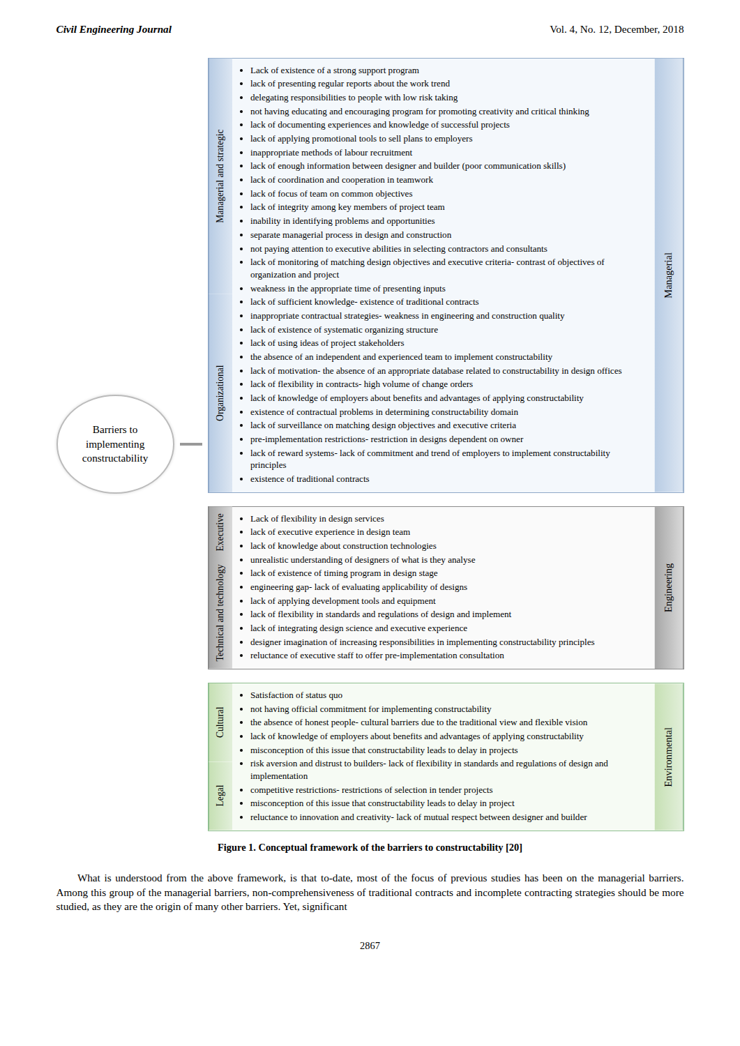Civil Engineering Journal Vol. 4, No. 12, December, 2018
Barriers to implementing constructability
Managerial and strategic
Organizational
Lack of existence of a strong support program
lack of presenting regular reports about the work trend
delegating responsibilities to people with low risk taking
not having educating and encouraging program for promoting creativity and critical thinking
lack of documenting experiences and knowledge of successful projects
lack of applying promotional tools to sell plans to employers
inappropriate methods of labour recruitment
lack of enough information between designer and builder (poor communication skills)
lack of coordination and cooperation in teamwork
lack of focus of team on common objectives
lack of integrity among key members of project team
inability in identifying problems and opportunities
separate managerial process in design and construction
not paying attention to executive abilities in selecting contractors and consultants
lack of monitoring of matching design objectives and executive criteria- contrast of objectives of organization and project
weakness in the appropriate time of presenting inputs
lack of sufficient knowledge- existence of traditional contracts
inappropriate contractual strategies- weakness in engineering and construction quality
lack of existence of systematic organizing structure
lack of using ideas of project stakeholders
the absence of an independent and experienced team to implement constructability
lack of motivation- the absence of an appropriate database related to constructability in design offices
lack of flexibility in contracts- high volume of change orders
lack of knowledge of employers about benefits and advantages of applying constructability
existence of contractual problems in determining constructability domain
lack of surveillance on matching design objectives and executive criteria
pre-implementation restrictions- restriction in designs dependent on owner
lack of reward systems- lack of commitment and trend of employers to implement constructability principles
existence of traditional contracts
Managerial
Executive
Technical and technology
Lack of flexibility in design services
lack of executive experience in design team
lack of knowledge about construction technologies
unrealistic understanding of designers of what is they analyse
lack of existence of timing program in design stage
engineering gap- lack of evaluating applicability of designs
lack of applying development tools and equipment
lack of flexibility in standards and regulations of design and implement
lack of integrating design science and executive experience
designer imagination of increasing responsibilities in implementing constructability principles
reluctance of executive staff to offer pre-implementation consultation
Engineering
Cultural
Legal
Satisfaction of status quo
not having official commitment for implementing constructability
the absence of honest people- cultural barriers due to the traditional view and flexible vision
lack of knowledge of employers about benefits and advantages of applying constructability
misconception of this issue that constructability leads to delay in projects
risk aversion and distrust to builders- lack of flexibility in standards and regulations of design and implementation
competitive restrictions- restrictions of selection in tender projects
misconception of this issue that constructability leads to delay in project
reluctance to innovation and creativity- lack of mutual respect between designer and builder
Environmental
Figure 1. Conceptual framework of the barriers to constructability [20]
What is understood from the above framework, is that to-date, most of the focus of previous studies has been on the managerial barriers. Among this group of the managerial barriers, non-comprehensiveness of traditional contracts and incomplete contracting strategies should be more studied, as they are the origin of many other barriers. Yet, significant
2867